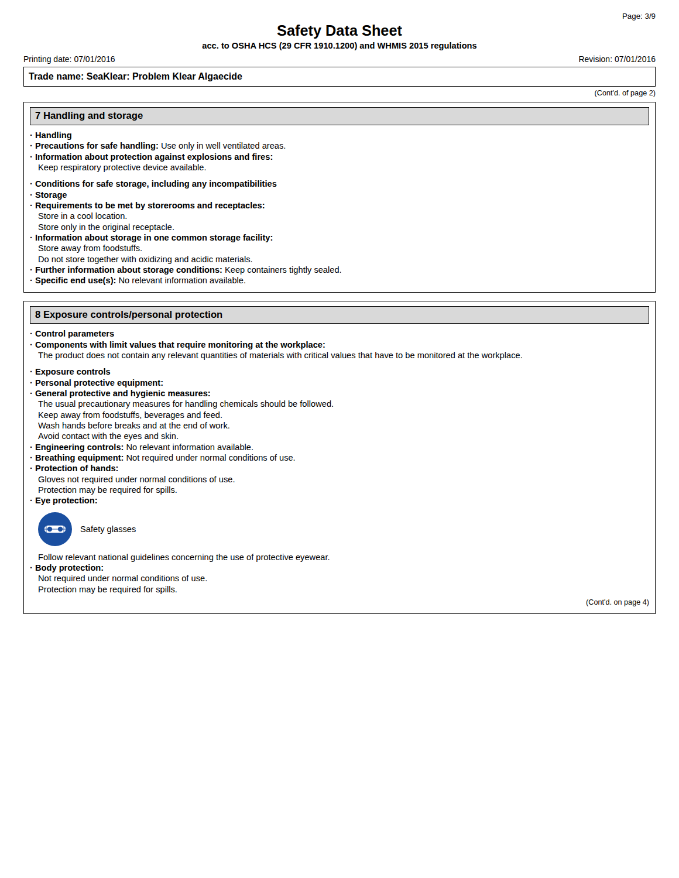Page: 3/9
Safety Data Sheet
acc. to OSHA HCS (29 CFR 1910.1200) and WHMIS 2015 regulations
Printing date: 07/01/2016 Revision: 07/01/2016
Trade name: SeaKlear: Problem Klear Algaecide
(Cont'd. of page 2)
7 Handling and storage
Handling
Precautions for safe handling: Use only in well ventilated areas.
Information about protection against explosions and fires:
Keep respiratory protective device available.
Conditions for safe storage, including any incompatibilities
Storage
Requirements to be met by storerooms and receptacles:
Store in a cool location.
Store only in the original receptacle.
Information about storage in one common storage facility:
Store away from foodstuffs.
Do not store together with oxidizing and acidic materials.
Further information about storage conditions: Keep containers tightly sealed.
Specific end use(s): No relevant information available.
8 Exposure controls/personal protection
Control parameters
Components with limit values that require monitoring at the workplace:
The product does not contain any relevant quantities of materials with critical values that have to be monitored at the workplace.
Exposure controls
Personal protective equipment:
General protective and hygienic measures:
The usual precautionary measures for handling chemicals should be followed.
Keep away from foodstuffs, beverages and feed.
Wash hands before breaks and at the end of work.
Avoid contact with the eyes and skin.
Engineering controls: No relevant information available.
Breathing equipment: Not required under normal conditions of use.
Protection of hands:
Gloves not required under normal conditions of use.
Protection may be required for spills.
Eye protection:
Safety glasses
Follow relevant national guidelines concerning the use of protective eyewear.
Body protection:
Not required under normal conditions of use.
Protection may be required for spills.
(Cont'd. on page 4)